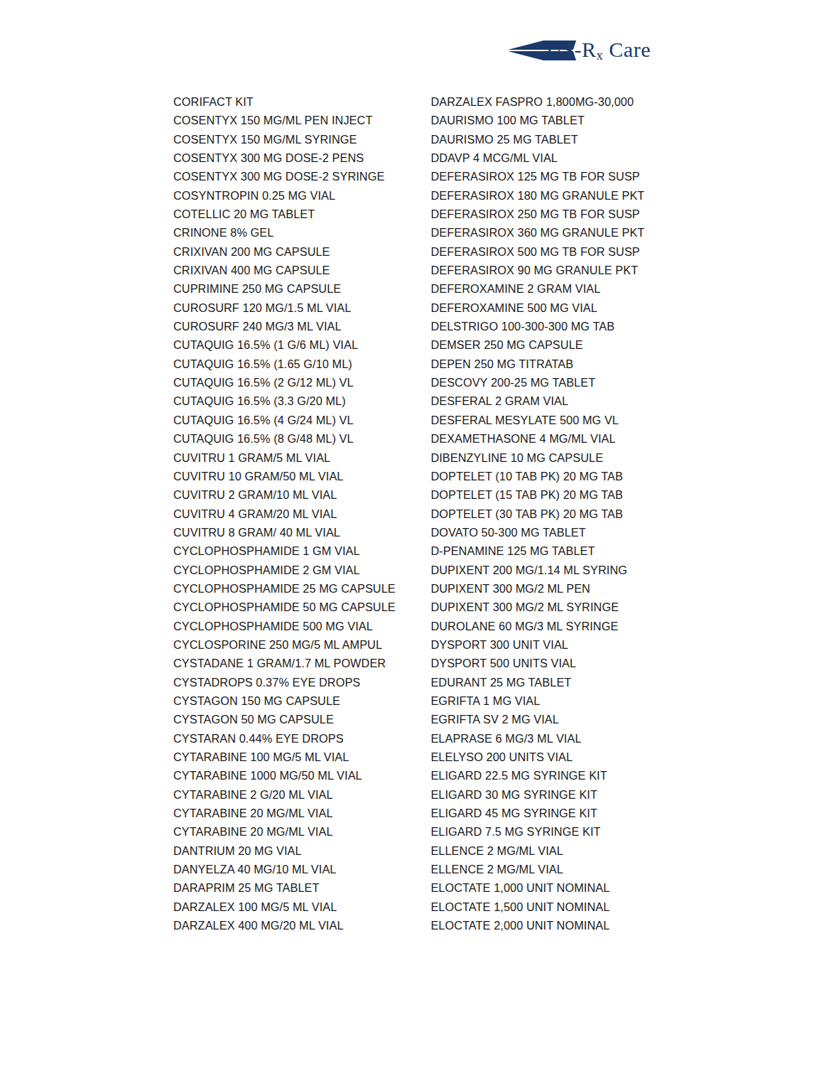US-Rx Care
CORIFACT KIT
COSENTYX 150 MG/ML PEN INJECT
COSENTYX 150 MG/ML SYRINGE
COSENTYX 300 MG DOSE-2 PENS
COSENTYX 300 MG DOSE-2 SYRINGE
COSYNTROPIN 0.25 MG VIAL
COTELLIC 20 MG TABLET
CRINONE 8% GEL
CRIXIVAN 200 MG CAPSULE
CRIXIVAN 400 MG CAPSULE
CUPRIMINE 250 MG CAPSULE
CUROSURF 120 MG/1.5 ML VIAL
CUROSURF 240 MG/3 ML VIAL
CUTAQUIG 16.5% (1 G/6 ML) VIAL
CUTAQUIG 16.5% (1.65 G/10 ML)
CUTAQUIG 16.5% (2 G/12 ML) VL
CUTAQUIG 16.5% (3.3 G/20 ML)
CUTAQUIG 16.5% (4 G/24 ML) VL
CUTAQUIG 16.5% (8 G/48 ML) VL
CUVITRU 1 GRAM/5 ML VIAL
CUVITRU 10 GRAM/50 ML VIAL
CUVITRU 2 GRAM/10 ML VIAL
CUVITRU 4 GRAM/20 ML VIAL
CUVITRU 8 GRAM/ 40 ML VIAL
CYCLOPHOSPHAMIDE 1 GM VIAL
CYCLOPHOSPHAMIDE 2 GM VIAL
CYCLOPHOSPHAMIDE 25 MG CAPSULE
CYCLOPHOSPHAMIDE 50 MG CAPSULE
CYCLOPHOSPHAMIDE 500 MG VIAL
CYCLOSPORINE 250 MG/5 ML AMPUL
CYSTADANE 1 GRAM/1.7 ML POWDER
CYSTADROPS 0.37% EYE DROPS
CYSTAGON 150 MG CAPSULE
CYSTAGON 50 MG CAPSULE
CYSTARAN 0.44% EYE DROPS
CYTARABINE 100 MG/5 ML VIAL
CYTARABINE 1000 MG/50 ML VIAL
CYTARABINE 2 G/20 ML VIAL
CYTARABINE 20 MG/ML VIAL
CYTARABINE 20 MG/ML VIAL
DANTRIUM 20 MG VIAL
DANYELZA 40 MG/10 ML VIAL
DARAPRIM 25 MG TABLET
DARZALEX 100 MG/5 ML VIAL
DARZALEX 400 MG/20 ML VIAL
DARZALEX FASPRO 1,800MG-30,000
DAURISMO 100 MG TABLET
DAURISMO 25 MG TABLET
DDAVP 4 MCG/ML VIAL
DEFERASIROX 125 MG TB FOR SUSP
DEFERASIROX 180 MG GRANULE PKT
DEFERASIROX 250 MG TB FOR SUSP
DEFERASIROX 360 MG GRANULE PKT
DEFERASIROX 500 MG TB FOR SUSP
DEFERASIROX 90 MG GRANULE PKT
DEFEROXAMINE 2 GRAM VIAL
DEFEROXAMINE 500 MG VIAL
DELSTRIGO 100-300-300 MG TAB
DEMSER 250 MG CAPSULE
DEPEN 250 MG TITRATAB
DESCOVY 200-25 MG TABLET
DESFERAL 2 GRAM VIAL
DESFERAL MESYLATE 500 MG VL
DEXAMETHASONE 4 MG/ML VIAL
DIBENZYLINE 10 MG CAPSULE
DOPTELET (10 TAB PK) 20 MG TAB
DOPTELET (15 TAB PK) 20 MG TAB
DOPTELET (30 TAB PK) 20 MG TAB
DOVATO 50-300 MG TABLET
D-PENAMINE 125 MG TABLET
DUPIXENT 200 MG/1.14 ML SYRING
DUPIXENT 300 MG/2 ML PEN
DUPIXENT 300 MG/2 ML SYRINGE
DUROLANE 60 MG/3 ML SYRINGE
DYSPORT 300 UNIT VIAL
DYSPORT 500 UNITS VIAL
EDURANT 25 MG TABLET
EGRIFTA 1 MG VIAL
EGRIFTA SV 2 MG VIAL
ELAPRASE 6 MG/3 ML VIAL
ELELYSO 200 UNITS VIAL
ELIGARD 22.5 MG SYRINGE KIT
ELIGARD 30 MG SYRINGE KIT
ELIGARD 45 MG SYRINGE KIT
ELIGARD 7.5 MG SYRINGE KIT
ELLENCE 2 MG/ML VIAL
ELLENCE 2 MG/ML VIAL
ELOCTATE 1,000 UNIT NOMINAL
ELOCTATE 1,500 UNIT NOMINAL
ELOCTATE 2,000 UNIT NOMINAL